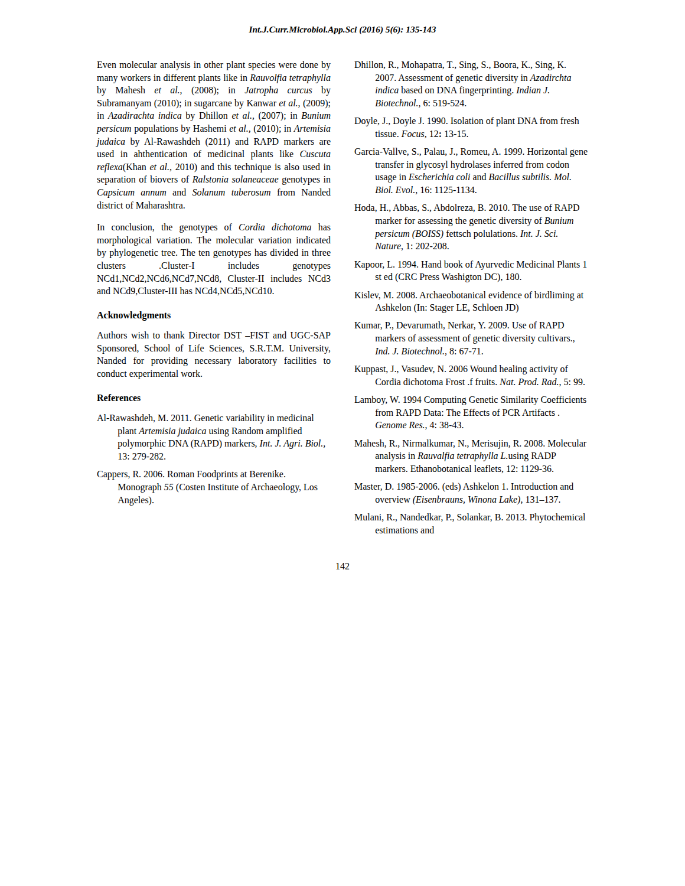Int.J.Curr.Microbiol.App.Sci (2016) 5(6): 135-143
Even molecular analysis in other plant species were done by many workers in different plants like in Rauvolfia tetraphylla by Mahesh et al., (2008); in Jatropha curcus by Subramanyam (2010); in sugarcane by Kanwar et al., (2009); in Azadirachta indica by Dhillon et al., (2007); in Bunium persicum populations by Hashemi et al., (2010); in Artemisia judaica by Al-Rawashdeh (2011) and RAPD markers are used in ahthentication of medicinal plants like Cuscuta reflexa(Khan et al., 2010) and this technique is also used in separation of biovers of Ralstonia solaneaceae genotypes in Capsicum annum and Solanum tuberosum from Nanded district of Maharashtra.
In conclusion, the genotypes of Cordia dichotoma has morphological variation. The molecular variation indicated by phylogenetic tree. The ten genotypes has divided in three clusters .Cluster-I includes genotypes NCd1,NCd2,NCd6,NCd7,NCd8, Cluster-II includes NCd3 and NCd9,Cluster-III has NCd4,NCd5,NCd10.
Acknowledgments
Authors wish to thank Director DST –FIST and UGC-SAP Sponsored, School of Life Sciences, S.R.T.M. University, Nanded for providing necessary laboratory facilities to conduct experimental work.
References
Al-Rawashdeh, M. 2011. Genetic variability in medicinal plant Artemisia judaica using Random amplified polymorphic DNA (RAPD) markers, Int. J. Agri. Biol., 13: 279-282.
Cappers, R. 2006. Roman Foodprints at Berenike. Monograph 55 (Costen Institute of Archaeology, Los Angeles).
Dhillon, R., Mohapatra, T., Sing, S., Boora, K., Sing, K. 2007. Assessment of genetic diversity in Azadirchta indica based on DNA fingerprinting. Indian J. Biotechnol., 6: 519-524.
Doyle, J., Doyle J. 1990. Isolation of plant DNA from fresh tissue. Focus, 12: 13-15.
Garcia-Vallve, S., Palau, J., Romeu, A. 1999. Horizontal gene transfer in glycosyl hydrolases inferred from codon usage in Escherichia coli and Bacillus subtilis. Mol. Biol. Evol., 16: 1125-1134.
Hoda, H., Abbas, S., Abdolreza, B. 2010. The use of RAPD marker for assessing the genetic diversity of Bunium persicum (BOISS) fettsch polulations. Int. J. Sci. Nature, 1: 202-208.
Kapoor, L. 1994. Hand book of Ayurvedic Medicinal Plants 1 st ed (CRC Press Washigton DC), 180.
Kislev, M. 2008. Archaeobotanical evidence of birdliming at Ashkelon (In: Stager LE, Schloen JD)
Kumar, P., Devarumath, Nerkar, Y. 2009. Use of RAPD markers of assessment of genetic diversity cultivars., Ind. J. Biotechnol., 8: 67-71.
Kuppast, J., Vasudev, N. 2006 Wound healing activity of Cordia dichotoma Frost .f fruits. Nat. Prod. Rad., 5: 99.
Lamboy, W. 1994 Computing Genetic Similarity Coefficients from RAPD Data: The Effects of PCR Artifacts . Genome Res., 4: 38-43.
Mahesh, R., Nirmalkumar, N., Merisujin, R. 2008. Molecular analysis in Rauvalfia tetraphylla L. using RADP markers. Ethanobotanical leaflets, 12: 1129-36.
Master, D. 1985-2006. (eds) Ashkelon 1. Introduction and overview (Eisenbrauns, Winona Lake), 131–137.
Mulani, R., Nandedkar, P., Solankar, B. 2013. Phytochemical estimations and
142